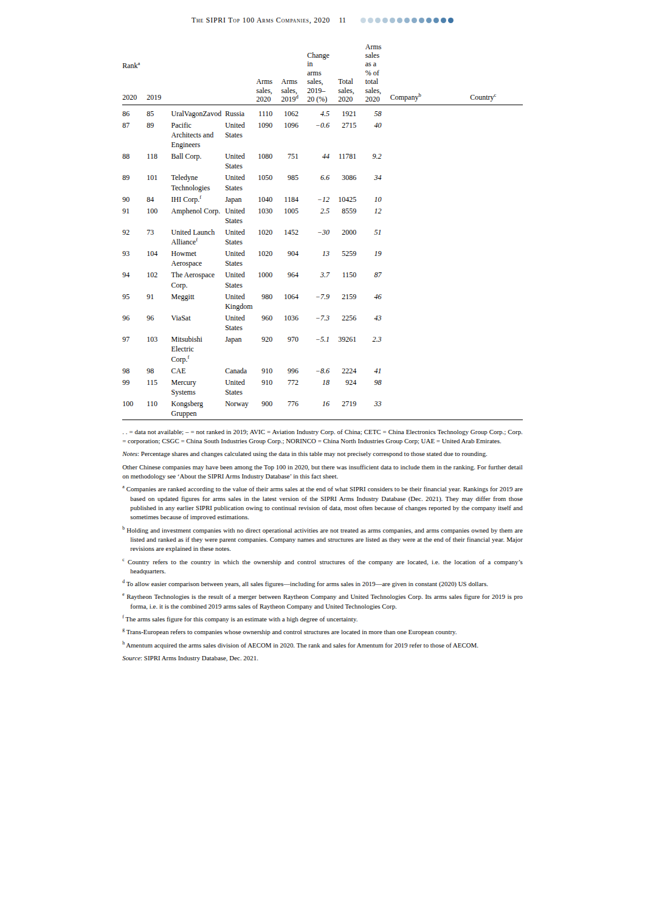The SIPRI Top 100 Arms Companies, 2020 11
| Rank a | | | Arms sales, 2020 | Arms sales, 2019 d | Change in arms sales, 2019–20 (%) | Total sales, 2020 | Arms sales as a % of total sales, 2020 |
| --- | --- | --- | --- | --- | --- | --- | --- |
| 2020 | 2019 | Company b | Country c |
| 86 | 85 | UralVagonZavod | Russia | 1110 | 1062 | 4.5 | 1921 | 58 |
| 87 | 89 | Pacific Architects and Engineers | United States | 1090 | 1096 | −0.6 | 2715 | 40 |
| 88 | 118 | Ball Corp. | United States | 1080 | 751 | 44 | 11781 | 9.2 |
| 89 | 101 | Teledyne Technologies | United States | 1050 | 985 | 6.6 | 3086 | 34 |
| 90 | 84 | IHI Corp. f | Japan | 1040 | 1184 | −12 | 10425 | 10 |
| 91 | 100 | Amphenol Corp. | United States | 1030 | 1005 | 2.5 | 8559 | 12 |
| 92 | 73 | United Launch Alliance f | United States | 1020 | 1452 | −30 | 2000 | 51 |
| 93 | 104 | Howmet Aerospace | United States | 1020 | 904 | 13 | 5259 | 19 |
| 94 | 102 | The Aerospace Corp. | United States | 1000 | 964 | 3.7 | 1150 | 87 |
| 95 | 91 | Meggitt | United Kingdom | 980 | 1064 | −7.9 | 2159 | 46 |
| 96 | 96 | ViaSat | United States | 960 | 1036 | −7.3 | 2256 | 43 |
| 97 | 103 | Mitsubishi Electric Corp. f | Japan | 920 | 970 | −5.1 | 39261 | 2.3 |
| 98 | 98 | CAE | Canada | 910 | 996 | −8.6 | 2224 | 41 |
| 99 | 115 | Mercury Systems | United States | 910 | 772 | 18 | 924 | 98 |
| 100 | 110 | Kongsberg Gruppen | Norway | 900 | 776 | 16 | 2719 | 33 |
. . = data not available; – = not ranked in 2019; AVIC = Aviation Industry Corp. of China; CETC = China Electronics Technology Group Corp.; Corp. = corporation; CSGC = China South Industries Group Corp.; NORINCO = China North Industries Group Corp; UAE = United Arab Emirates.
Notes: Percentage shares and changes calculated using the data in this table may not precisely correspond to those stated due to rounding.
Other Chinese companies may have been among the Top 100 in 2020, but there was insufficient data to include them in the ranking. For further detail on methodology see ‘About the SIPRI Arms Industry Database’ in this fact sheet.
a Companies are ranked according to the value of their arms sales at the end of what SIPRI considers to be their financial year. Rankings for 2019 are based on updated figures for arms sales in the latest version of the SIPRI Arms Industry Database (Dec. 2021). They may differ from those published in any earlier SIPRI publication owing to continual revision of data, most often because of changes reported by the company itself and sometimes because of improved estimations.
b Holding and investment companies with no direct operational activities are not treated as arms companies, and arms companies owned by them are listed and ranked as if they were parent companies. Company names and structures are listed as they were at the end of their financial year. Major revisions are explained in these notes.
c Country refers to the country in which the ownership and control structures of the company are located, i.e. the location of a company’s headquarters.
d To allow easier comparison between years, all sales figures—including for arms sales in 2019—are given in constant (2020) US dollars.
e Raytheon Technologies is the result of a merger between Raytheon Company and United Technologies Corp. Its arms sales figure for 2019 is pro forma, i.e. it is the combined 2019 arms sales of Raytheon Company and United Technologies Corp.
f The arms sales figure for this company is an estimate with a high degree of uncertainty.
g Trans-European refers to companies whose ownership and control structures are located in more than one European country.
h Amentum acquired the arms sales division of AECOM in 2020. The rank and sales for Amentum for 2019 refer to those of AECOM.
Source: SIPRI Arms Industry Database, Dec. 2021.